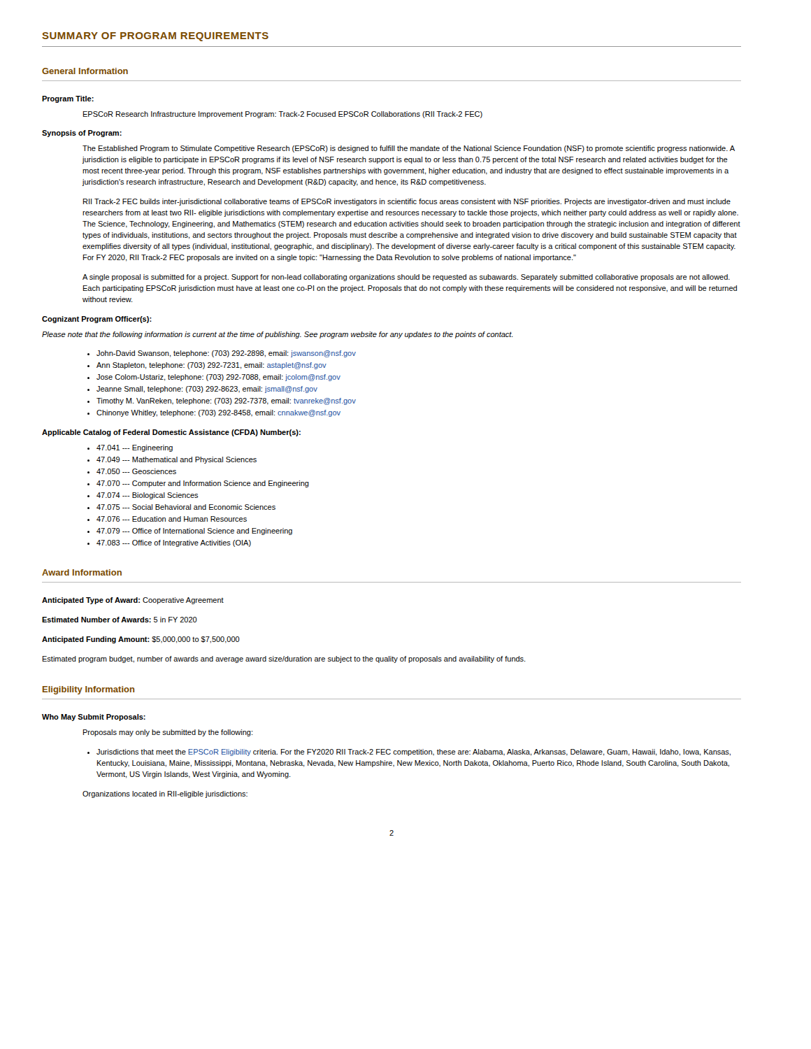SUMMARY OF PROGRAM REQUIREMENTS
General Information
Program Title:
EPSCoR Research Infrastructure Improvement Program: Track-2 Focused EPSCoR Collaborations (RII Track-2 FEC)
Synopsis of Program:
The Established Program to Stimulate Competitive Research (EPSCoR) is designed to fulfill the mandate of the National Science Foundation (NSF) to promote scientific progress nationwide. A jurisdiction is eligible to participate in EPSCoR programs if its level of NSF research support is equal to or less than 0.75 percent of the total NSF research and related activities budget for the most recent three-year period. Through this program, NSF establishes partnerships with government, higher education, and industry that are designed to effect sustainable improvements in a jurisdiction's research infrastructure, Research and Development (R&D) capacity, and hence, its R&D competitiveness.
RII Track-2 FEC builds inter-jurisdictional collaborative teams of EPSCoR investigators in scientific focus areas consistent with NSF priorities. Projects are investigator-driven and must include researchers from at least two RII- eligible jurisdictions with complementary expertise and resources necessary to tackle those projects, which neither party could address as well or rapidly alone. The Science, Technology, Engineering, and Mathematics (STEM) research and education activities should seek to broaden participation through the strategic inclusion and integration of different types of individuals, institutions, and sectors throughout the project. Proposals must describe a comprehensive and integrated vision to drive discovery and build sustainable STEM capacity that exemplifies diversity of all types (individual, institutional, geographic, and disciplinary). The development of diverse early-career faculty is a critical component of this sustainable STEM capacity. For FY 2020, RII Track-2 FEC proposals are invited on a single topic: "Harnessing the Data Revolution to solve problems of national importance."
A single proposal is submitted for a project. Support for non-lead collaborating organizations should be requested as subawards. Separately submitted collaborative proposals are not allowed. Each participating EPSCoR jurisdiction must have at least one co-PI on the project. Proposals that do not comply with these requirements will be considered not responsive, and will be returned without review.
Cognizant Program Officer(s):
Please note that the following information is current at the time of publishing. See program website for any updates to the points of contact.
John-David Swanson, telephone: (703) 292-2898, email: jswanson@nsf.gov
Ann Stapleton, telephone: (703) 292-7231, email: astaplet@nsf.gov
Jose Colom-Ustariz, telephone: (703) 292-7088, email: jcolom@nsf.gov
Jeanne Small, telephone: (703) 292-8623, email: jsmall@nsf.gov
Timothy M. VanReken, telephone: (703) 292-7378, email: tvanreke@nsf.gov
Chinonye Whitley, telephone: (703) 292-8458, email: cnnakwe@nsf.gov
Applicable Catalog of Federal Domestic Assistance (CFDA) Number(s):
47.041 --- Engineering
47.049 --- Mathematical and Physical Sciences
47.050 --- Geosciences
47.070 --- Computer and Information Science and Engineering
47.074 --- Biological Sciences
47.075 --- Social Behavioral and Economic Sciences
47.076 --- Education and Human Resources
47.079 --- Office of International Science and Engineering
47.083 --- Office of Integrative Activities (OIA)
Award Information
Anticipated Type of Award: Cooperative Agreement
Estimated Number of Awards: 5 in FY 2020
Anticipated Funding Amount: $5,000,000 to $7,500,000
Estimated program budget, number of awards and average award size/duration are subject to the quality of proposals and availability of funds.
Eligibility Information
Who May Submit Proposals:
Proposals may only be submitted by the following:
Jurisdictions that meet the EPSCoR Eligibility criteria. For the FY2020 RII Track-2 FEC competition, these are: Alabama, Alaska, Arkansas, Delaware, Guam, Hawaii, Idaho, Iowa, Kansas, Kentucky, Louisiana, Maine, Mississippi, Montana, Nebraska, Nevada, New Hampshire, New Mexico, North Dakota, Oklahoma, Puerto Rico, Rhode Island, South Carolina, South Dakota, Vermont, US Virgin Islands, West Virginia, and Wyoming.
Organizations located in RII-eligible jurisdictions:
2